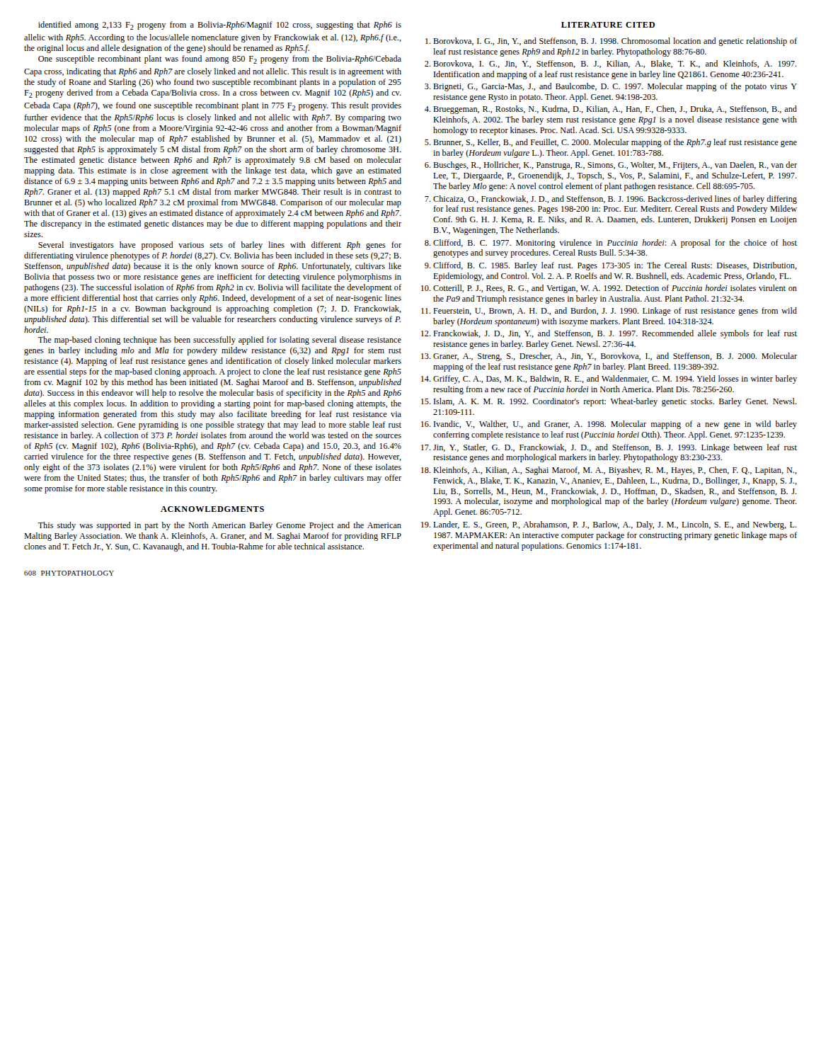identified among 2,133 F2 progeny from a Bolivia-Rph6/Magnif 102 cross, suggesting that Rph6 is allelic with Rph5. According to the locus/allele nomenclature given by Franckowiak et al. (12), Rph6.f (i.e., the original locus and allele designation of the gene) should be renamed as Rph5.f.
One susceptible recombinant plant was found among 850 F2 progeny from the Bolivia-Rph6/Cebada Capa cross, indicating that Rph6 and Rph7 are closely linked and not allelic. This result is in agreement with the study of Roane and Starling (26) who found two susceptible recombinant plants in a population of 295 F2 progeny derived from a Cebada Capa/Bolivia cross. In a cross between cv. Magnif 102 (Rph5) and cv. Cebada Capa (Rph7), we found one susceptible recombinant plant in 775 F2 progeny. This result provides further evidence that the Rph5/Rph6 locus is closely linked and not allelic with Rph7. By comparing two molecular maps of Rph5 (one from a Moore/Virginia 92-42-46 cross and another from a Bowman/Magnif 102 cross) with the molecular map of Rph7 established by Brunner et al. (5), Mammadov et al. (21) suggested that Rph5 is approximately 5 cM distal from Rph7 on the short arm of barley chromosome 3H. The estimated genetic distance between Rph6 and Rph7 is approximately 9.8 cM based on molecular mapping data. This estimate is in close agreement with the linkage test data, which gave an estimated distance of 6.9 ± 3.4 mapping units between Rph6 and Rph7 and 7.2 ± 3.5 mapping units between Rph5 and Rph7. Graner et al. (13) mapped Rph7 5.1 cM distal from marker MWG848. Their result is in contrast to Brunner et al. (5) who localized Rph7 3.2 cM proximal from MWG848. Comparison of our molecular map with that of Graner et al. (13) gives an estimated distance of approximately 2.4 cM between Rph6 and Rph7. The discrepancy in the estimated genetic distances may be due to different mapping populations and their sizes.
Several investigators have proposed various sets of barley lines with different Rph genes for differentiating virulence phenotypes of P. hordei (8,27). Cv. Bolivia has been included in these sets (9,27; B. Steffenson, unpublished data) because it is the only known source of Rph6. Unfortunately, cultivars like Bolivia that possess two or more resistance genes are inefficient for detecting virulence polymorphisms in pathogens (23). The successful isolation of Rph6 from Rph2 in cv. Bolivia will facilitate the development of a more efficient differential host that carries only Rph6. Indeed, development of a set of near-isogenic lines (NILs) for Rph1-15 in a cv. Bowman background is approaching completion (7; J. D. Franckowiak, unpublished data). This differential set will be valuable for researchers conducting virulence surveys of P. hordei.
The map-based cloning technique has been successfully applied for isolating several disease resistance genes in barley including mlo and Mla for powdery mildew resistance (6,32) and Rpg1 for stem rust resistance (4). Mapping of leaf rust resistance genes and identification of closely linked molecular markers are essential steps for the map-based cloning approach. A project to clone the leaf rust resistance gene Rph5 from cv. Magnif 102 by this method has been initiated (M. Saghai Maroof and B. Steffenson, unpublished data). Success in this endeavor will help to resolve the molecular basis of specificity in the Rph5 and Rph6 alleles at this complex locus. In addition to providing a starting point for map-based cloning attempts, the mapping information generated from this study may also facilitate breeding for leaf rust resistance via marker-assisted selection. Gene pyramiding is one possible strategy that may lead to more stable leaf rust resistance in barley. A collection of 373 P. hordei isolates from around the world was tested on the sources of Rph5 (cv. Magnif 102), Rph6 (Bolivia-Rph6), and Rph7 (cv. Cebada Capa) and 15.0, 20.3, and 16.4% carried virulence for the three respective genes (B. Steffenson and T. Fetch, unpublished data). However, only eight of the 373 isolates (2.1%) were virulent for both Rph5/Rph6 and Rph7. None of these isolates were from the United States; thus, the transfer of both Rph5/Rph6 and Rph7 in barley cultivars may offer some promise for more stable resistance in this country.
Acknowledgments
This study was supported in part by the North American Barley Genome Project and the American Malting Barley Association. We thank A. Kleinhofs, A. Graner, and M. Saghai Maroof for providing RFLP clones and T. Fetch Jr., Y. Sun, C. Kavanaugh, and H. Toubia-Rahme for able technical assistance.
Literature Cited
Borovkova, I. G., Jin, Y., and Steffenson, B. J. 1998. Chromosomal location and genetic relationship of leaf rust resistance genes Rph9 and Rph12 in barley. Phytopathology 88:76-80.
Borovkova, I. G., Jin, Y., Steffenson, B. J., Kilian, A., Blake, T. K., and Kleinhofs, A. 1997. Identification and mapping of a leaf rust resistance gene in barley line Q21861. Genome 40:236-241.
Brigneti, G., Garcia-Mas, J., and Baulcombe, D. C. 1997. Molecular mapping of the potato virus Y resistance gene Rysto in potato. Theor. Appl. Genet. 94:198-203.
Brueggeman, R., Rostoks, N., Kudrna, D., Kilian, A., Han, F., Chen, J., Druka, A., Steffenson, B., and Kleinhofs, A. 2002. The barley stem rust resistance gene Rpg1 is a novel disease resistance gene with homology to receptor kinases. Proc. Natl. Acad. Sci. USA 99:9328-9333.
Brunner, S., Keller, B., and Feuillet, C. 2000. Molecular mapping of the Rph7.g leaf rust resistance gene in barley (Hordeum vulgare L.). Theor. Appl. Genet. 101:783-788.
Buschges, R., Hollricher, K., Panstruga, R., Simons, G., Wolter, M., Frijters, A., van Daelen, R., van der Lee, T., Diergaarde, P., Groenendijk, J., Topsch, S., Vos, P., Salamini, F., and Schulze-Lefert, P. 1997. The barley Mlo gene: A novel control element of plant pathogen resistance. Cell 88:695-705.
Chicaiza, O., Franckowiak, J. D., and Steffenson, B. J. 1996. Backcross-derived lines of barley differing for leaf rust resistance genes. Pages 198-200 in: Proc. Eur. Mediterr. Cereal Rusts and Powdery Mildew Conf. 9th G. H. J. Kema, R. E. Niks, and R. A. Daamen, eds. Lunteren, Drukkerij Ponsen en Looijen B.V., Wageningen, The Netherlands.
Clifford, B. C. 1977. Monitoring virulence in Puccinia hordei: A proposal for the choice of host genotypes and survey procedures. Cereal Rusts Bull. 5:34-38.
Clifford, B. C. 1985. Barley leaf rust. Pages 173-305 in: The Cereal Rusts: Diseases, Distribution, Epidemiology, and Control. Vol. 2. A. P. Roelfs and W. R. Bushnell, eds. Academic Press, Orlando, FL.
Cotterill, P. J., Rees, R. G., and Vertigan, W. A. 1992. Detection of Puccinia hordei isolates virulent on the Pa9 and Triumph resistance genes in barley in Australia. Aust. Plant Pathol. 21:32-34.
Feuerstein, U., Brown, A. H. D., and Burdon, J. J. 1990. Linkage of rust resistance genes from wild barley (Hordeum spontaneum) with isozyme markers. Plant Breed. 104:318-324.
Franckowiak, J. D., Jin, Y., and Steffenson, B. J. 1997. Recommended allele symbols for leaf rust resistance genes in barley. Barley Genet. Newsl. 27:36-44.
Graner, A., Streng, S., Drescher, A., Jin, Y., Borovkova, I., and Steffenson, B. J. 2000. Molecular mapping of the leaf rust resistance gene Rph7 in barley. Plant Breed. 119:389-392.
Griffey, C. A., Das, M. K., Baldwin, R. E., and Waldenmaier, C. M. 1994. Yield losses in winter barley resulting from a new race of Puccinia hordei in North America. Plant Dis. 78:256-260.
Islam, A. K. M. R. 1992. Coordinator's report: Wheat-barley genetic stocks. Barley Genet. Newsl. 21:109-111.
Ivandic, V., Walther, U., and Graner, A. 1998. Molecular mapping of a new gene in wild barley conferring complete resistance to leaf rust (Puccinia hordei Otth). Theor. Appl. Genet. 97:1235-1239.
Jin, Y., Statler, G. D., Franckowiak, J. D., and Steffenson, B. J. 1993. Linkage between leaf rust resistance genes and morphological markers in barley. Phytopathology 83:230-233.
Kleinhofs, A., Kilian, A., Saghai Maroof, M. A., Biyashev, R. M., Hayes, P., Chen, F. Q., Lapitan, N., Fenwick, A., Blake, T. K., Kanazin, V., Ananiev, E., Dahleen, L., Kudrna, D., Bollinger, J., Knapp, S. J., Liu, B., Sorrells, M., Heun, M., Franckowiak, J. D., Hoffman, D., Skadsen, R., and Steffenson, B. J. 1993. A molecular, isozyme and morphological map of the barley (Hordeum vulgare) genome. Theor. Appl. Genet. 86:705-712.
Lander, E. S., Green, P., Abrahamson, P. J., Barlow, A., Daly, J. M., Lincoln, S. E., and Newberg, L. 1987. MAPMAKER: An interactive computer package for constructing primary genetic linkage maps of experimental and natural populations. Genomics 1:174-181.
608 PHYTOPATHOLOGY